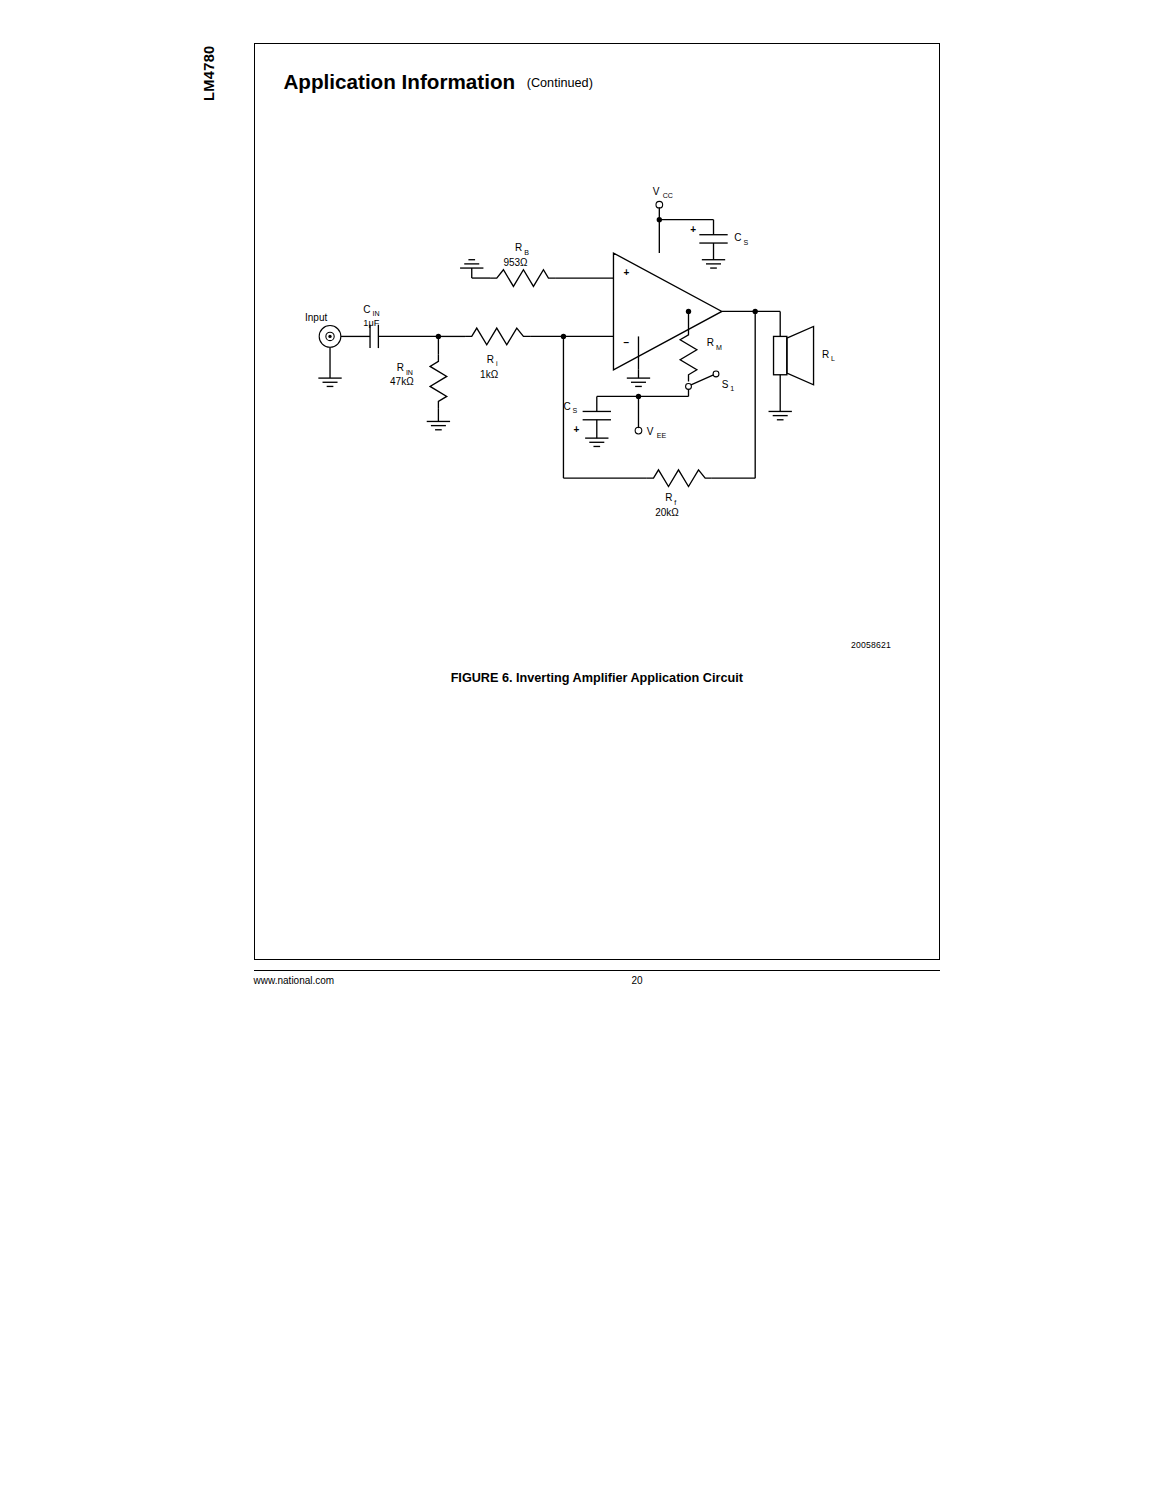LM4780
Application Information
(Continued)
+ − V CC + C S R B 953Ω Input C IN 1μF R IN 47kΩ R i 1kΩ R M S 1 V EE C S + R L R f 20kΩ
20058621
FIGURE 6. Inverting Amplifier Application Circuit
www.national.com
20